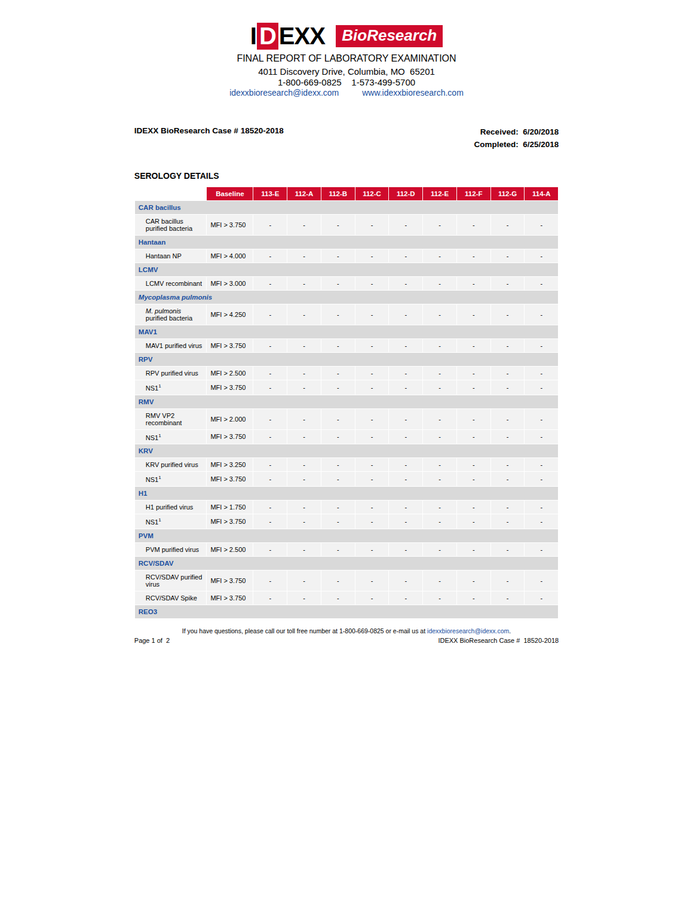IDEXX BioResearch
FINAL REPORT OF LABORATORY EXAMINATION
4011 Discovery Drive, Columbia, MO 65201
1-800-669-0825 1-573-499-5700
idexxbioresearch@idexx.com www.idexxbioresearch.com
IDEXX BioResearch Case # 18520-2018
Received: 6/20/2018
Completed: 6/25/2018
SEROLOGY DETAILS
| | Baseline | 113-E | 112-A | 112-B | 112-C | 112-D | 112-E | 112-F | 112-G | 114-A |
| --- | --- | --- | --- | --- | --- | --- | --- | --- | --- | --- |
| CAR bacillus |
| CAR bacillus purified bacteria | MFI > 3.750 | - | - | - | - | - | - | - | - | - |
| Hantaan |
| Hantaan NP | MFI > 4.000 | - | - | - | - | - | - | - | - | - |
| LCMV |
| LCMV recombinant | MFI > 3.000 | - | - | - | - | - | - | - | - | - |
| Mycoplasma pulmonis |
| M. pulmonis purified bacteria | MFI > 4.250 | - | - | - | - | - | - | - | - | - |
| MAV1 |
| MAV1 purified virus | MFI > 3.750 | - | - | - | - | - | - | - | - | - |
| RPV |
| RPV purified virus | MFI > 2.500 | - | - | - | - | - | - | - | - | - |
| NS1 1 | MFI > 3.750 | - | - | - | - | - | - | - | - | - |
| RMV |
| RMV VP2 recombinant | MFI > 2.000 | - | - | - | - | - | - | - | - | - |
| NS1 1 | MFI > 3.750 | - | - | - | - | - | - | - | - | - |
| KRV |
| KRV purified virus | MFI > 3.250 | - | - | - | - | - | - | - | - | - |
| NS1 1 | MFI > 3.750 | - | - | - | - | - | - | - | - | - |
| H1 |
| H1 purified virus | MFI > 1.750 | - | - | - | - | - | - | - | - | - |
| NS1 1 | MFI > 3.750 | - | - | - | - | - | - | - | - | - |
| PVM |
| PVM purified virus | MFI > 2.500 | - | - | - | - | - | - | - | - | - |
| RCV/SDAV |
| RCV/SDAV purified virus | MFI > 3.750 | - | - | - | - | - | - | - | - | - |
| RCV/SDAV Spike | MFI > 3.750 | - | - | - | - | - | - | - | - | - |
| REO3 |
If you have questions, please call our toll free number at 1-800-669-0825 or e-mail us at idexxbioresearch@idexx.com.
Page 1 of 2
IDEXX BioResearch Case # 18520-2018